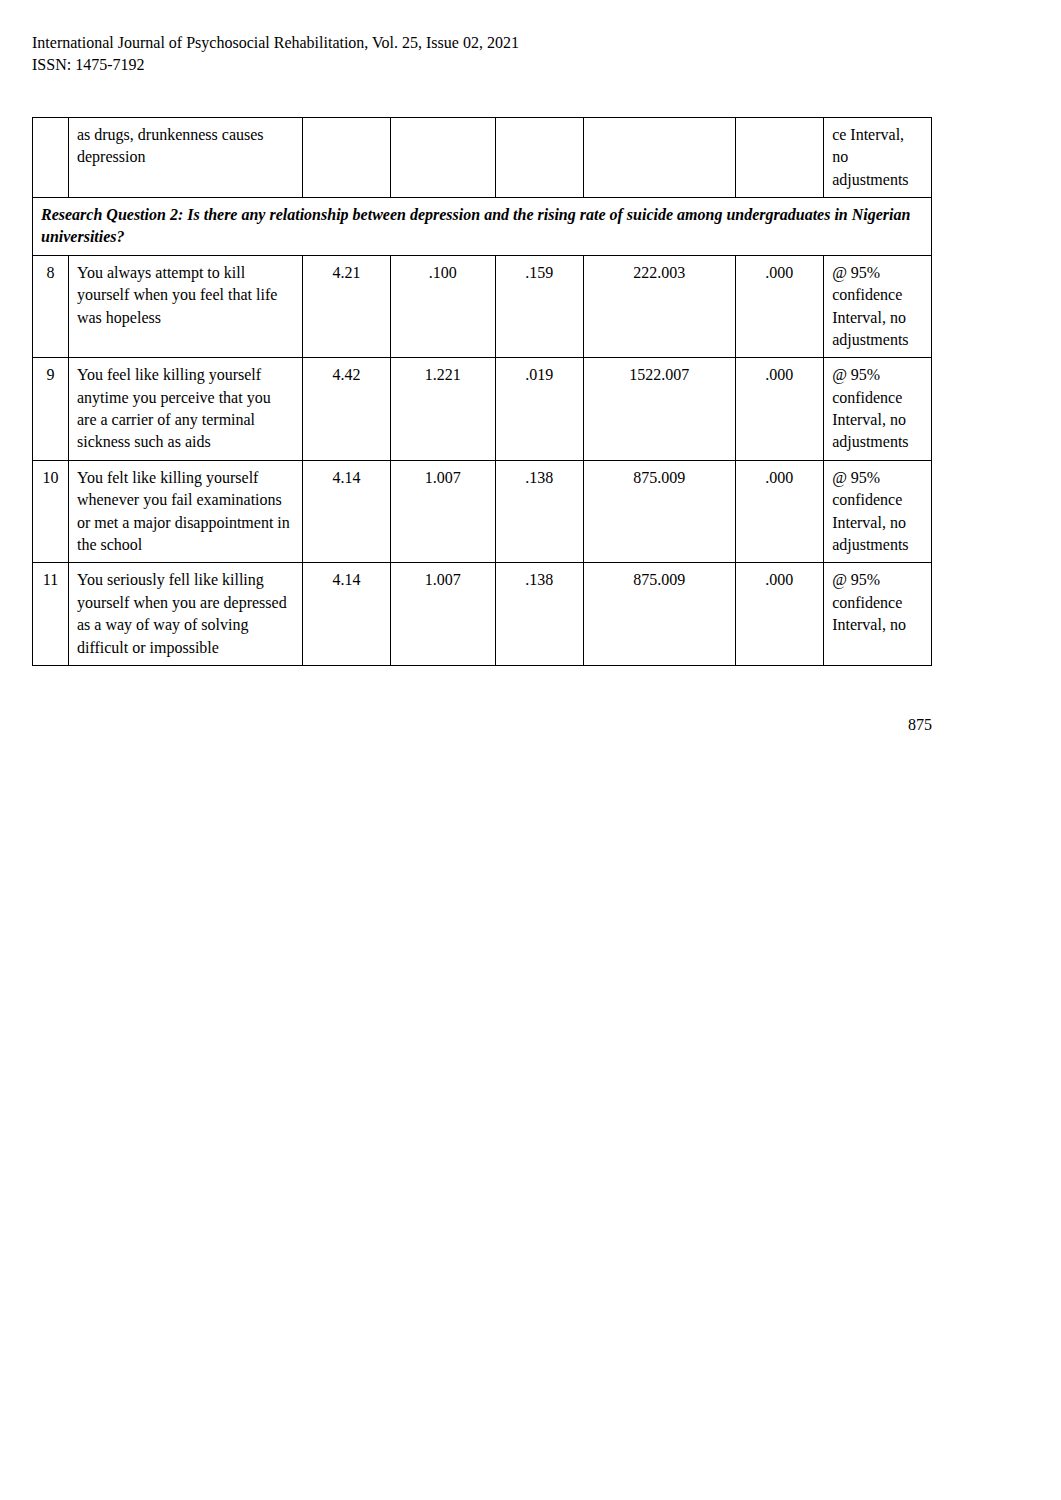International Journal of Psychosocial Rehabilitation, Vol. 25, Issue 02, 2021
ISSN: 1475-7192
| | as drugs, drunkenness causes depression | | | | | | ce Interval, no adjustments |
| Research Question 2: Is there any relationship between depression and the rising rate of suicide among undergraduates in Nigerian universities? |
| 8 | You always attempt to kill yourself when you feel that life was hopeless | 4.21 | .100 | .159 | 222.003 | .000 | @ 95% confidence Interval, no adjustments |
| 9 | You feel like killing yourself anytime you perceive that you are a carrier of any terminal sickness such as aids | 4.42 | 1.221 | .019 | 1522.007 | .000 | @ 95% confidence Interval, no adjustments |
| 10 | You felt like killing yourself whenever you fail examinations or met a major disappointment in the school | 4.14 | 1.007 | .138 | 875.009 | .000 | @ 95% confidence Interval, no adjustments |
| 11 | You seriously fell like killing yourself when you are depressed as a way of way of solving difficult or impossible | 4.14 | 1.007 | .138 | 875.009 | .000 | @ 95% confidence Interval, no |
875